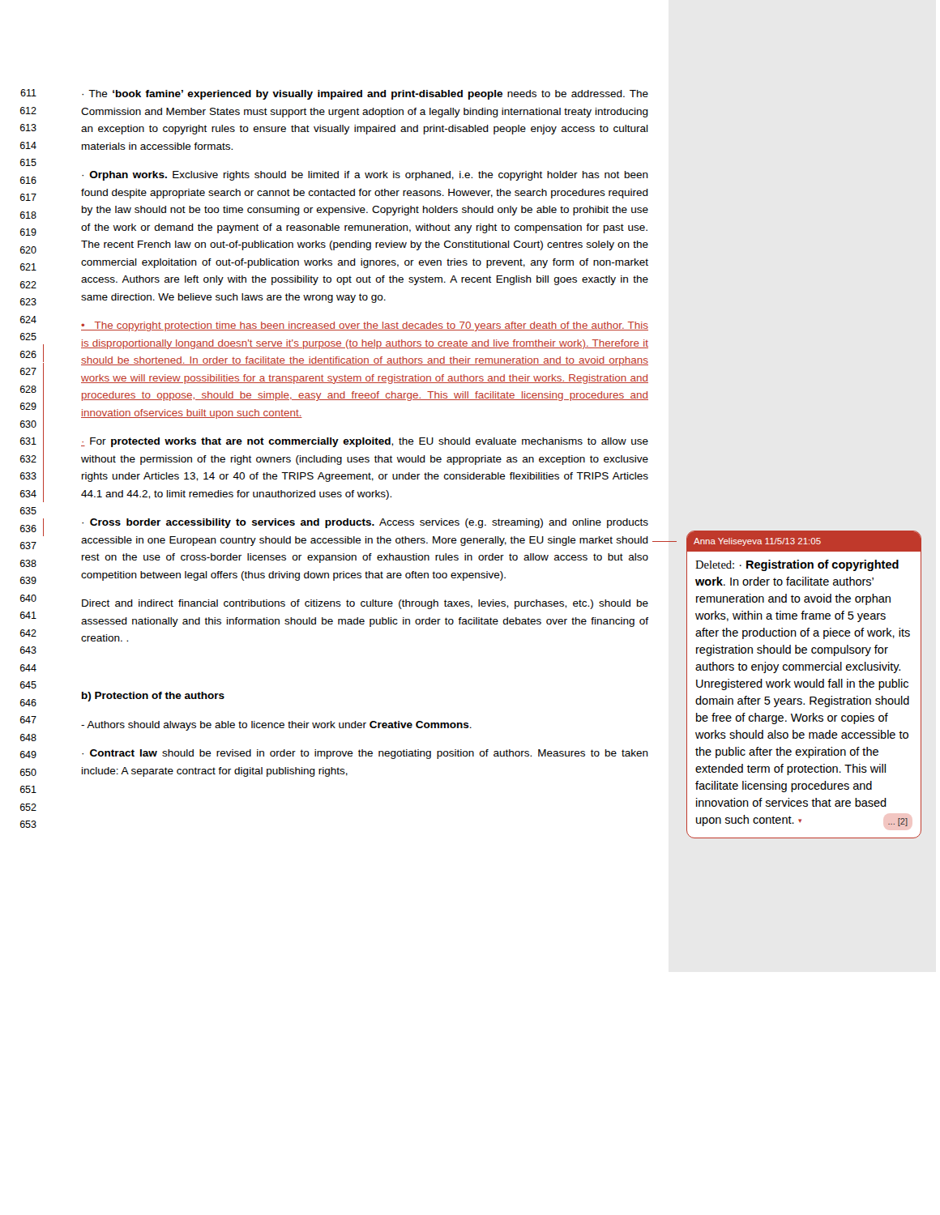611
612
613
614
615
616
617
618
619
620
621
622
623
624
625
626
627
628
629
630
631
632
633
634
635
636
637
638
639
640
641
642
643
644
645
646
647
648
649
650
651
652
653
· The ‘book famine’ experienced by visually impaired and print-disabled people needs to be addressed. The Commission and Member States must support the urgent adoption of a legally binding international treaty introducing an exception to copyright rules to ensure that visually impaired and print-disabled people enjoy access to cultural materials in accessible formats.
· Orphan works. Exclusive rights should be limited if a work is orphaned, i.e. the copyright holder has not been found despite appropriate search or cannot be contacted for other reasons. However, the search procedures required by the law should not be too time consuming or expensive. Copyright holders should only be able to prohibit the use of the work or demand the payment of a reasonable remuneration, without any right to compensation for past use. The recent French law on out-of-publication works (pending review by the Constitutional Court) centres solely on the commercial exploitation of out-of-publication works and ignores, or even tries to prevent, any form of non-market access. Authors are left only with the possibility to opt out of the system. A recent English bill goes exactly in the same direction. We believe such laws are the wrong way to go.
• The copyright protection time has been increased over the last decades to 70 years after death of the author. This is disproportionally longand doesn't serve it's purpose (to help authors to create and live fromtheir work). Therefore it should be shortened. In order to facilitate the identification of authors and their remuneration and to avoid orphans works we will review possibilities for a transparent system of registration of authors and their works. Registration and procedures to oppose, should be simple, easy and freeof charge. This will facilitate licensing procedures and innovation ofservices built upon such content.
· For protected works that are not commercially exploited, the EU should evaluate mechanisms to allow use without the permission of the right owners (including uses that would be appropriate as an exception to exclusive rights under Articles 13, 14 or 40 of the TRIPS Agreement, or under the considerable flexibilities of TRIPS Articles 44.1 and 44.2, to limit remedies for unauthorized uses of works).
· Cross border accessibility to services and products. Access services (e.g. streaming) and online products accessible in one European country should be accessible in the others. More generally, the EU single market should rest on the use of cross-border licenses or expansion of exhaustion rules in order to allow access to but also competition between legal offers (thus driving down prices that are often too expensive).
Direct and indirect financial contributions of citizens to culture (through taxes, levies, purchases, etc.) should be assessed nationally and this information should be made public in order to facilitate debates over the financing of creation. .
b) Protection of the authors
- Authors should always be able to licence their work under Creative Commons.
· Contract law should be revised in order to improve the negotiating position of authors. Measures to be taken include: A separate contract for digital publishing rights,
Anna Yeliseyeva 11/5/13 21:05
Deleted: · Registration of copyrighted work. In order to facilitate authors’ remuneration and to avoid the orphan works, within a time frame of 5 years after the production of a piece of work, its registration should be compulsory for authors to enjoy commercial exclusivity. Unregistered work would fall in the public domain after 5 years. Registration should be free of charge. Works or copies of works should also be made accessible to the public after the expiration of the extended term of protection. This will facilitate licensing procedures and innovation of services that are based upon such content. ▾... [2]